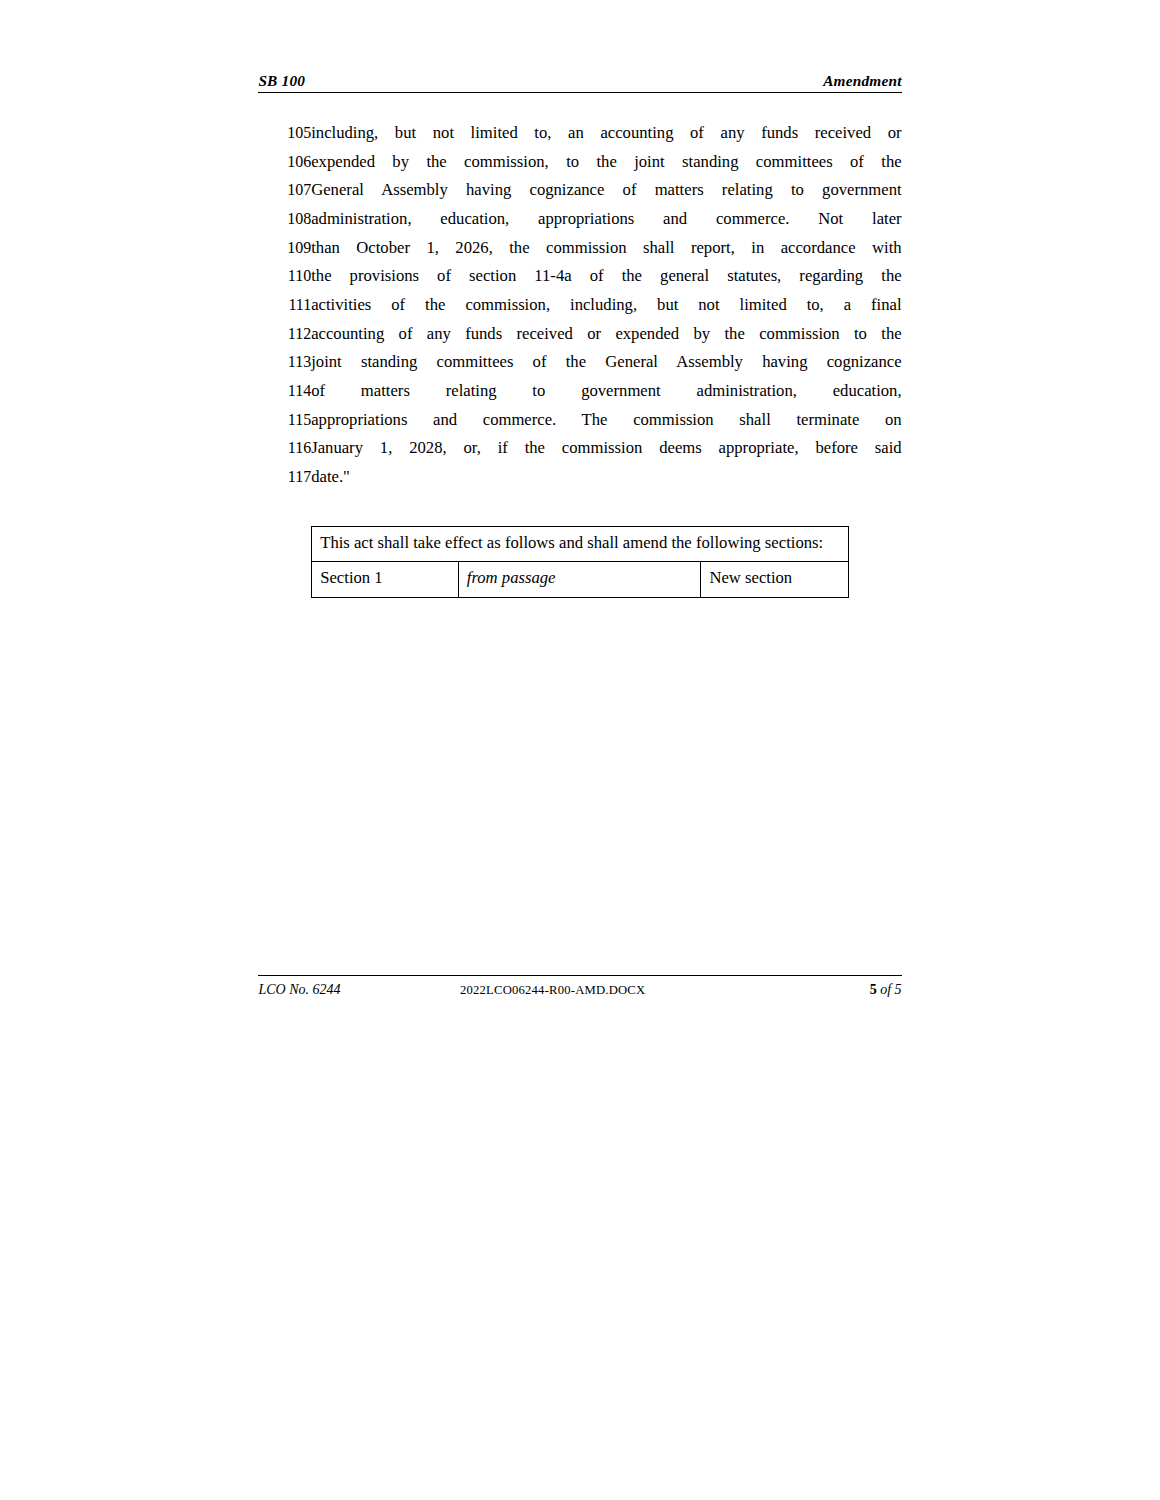SB 100 Amendment
| 105 | including, but not limited to, an accounting of any funds received or |
| 106 | expended by the commission, to the joint standing committees of the |
| 107 | General Assembly having cognizance of matters relating to government |
| 108 | administration, education, appropriations and commerce. Not later |
| 109 | than October 1, 2026, the commission shall report, in accordance with |
| 110 | the provisions of section 11-4a of the general statutes, regarding the |
| 111 | activities of the commission, including, but not limited to, a final |
| 112 | accounting of any funds received or expended by the commission to the |
| 113 | joint standing committees of the General Assembly having cognizance |
| 114 | of matters relating to government administration, education, |
| 115 | appropriations and commerce. The commission shall terminate on |
| 116 | January 1, 2028, or, if the commission deems appropriate, before said |
| 117 | date." |
| This act shall take effect as follows and shall amend the following sections: |
| Section 1 | from passage | New section |
LCO No. 6244 2022LCO06244-R00-AMD.DOCX 5 of 5